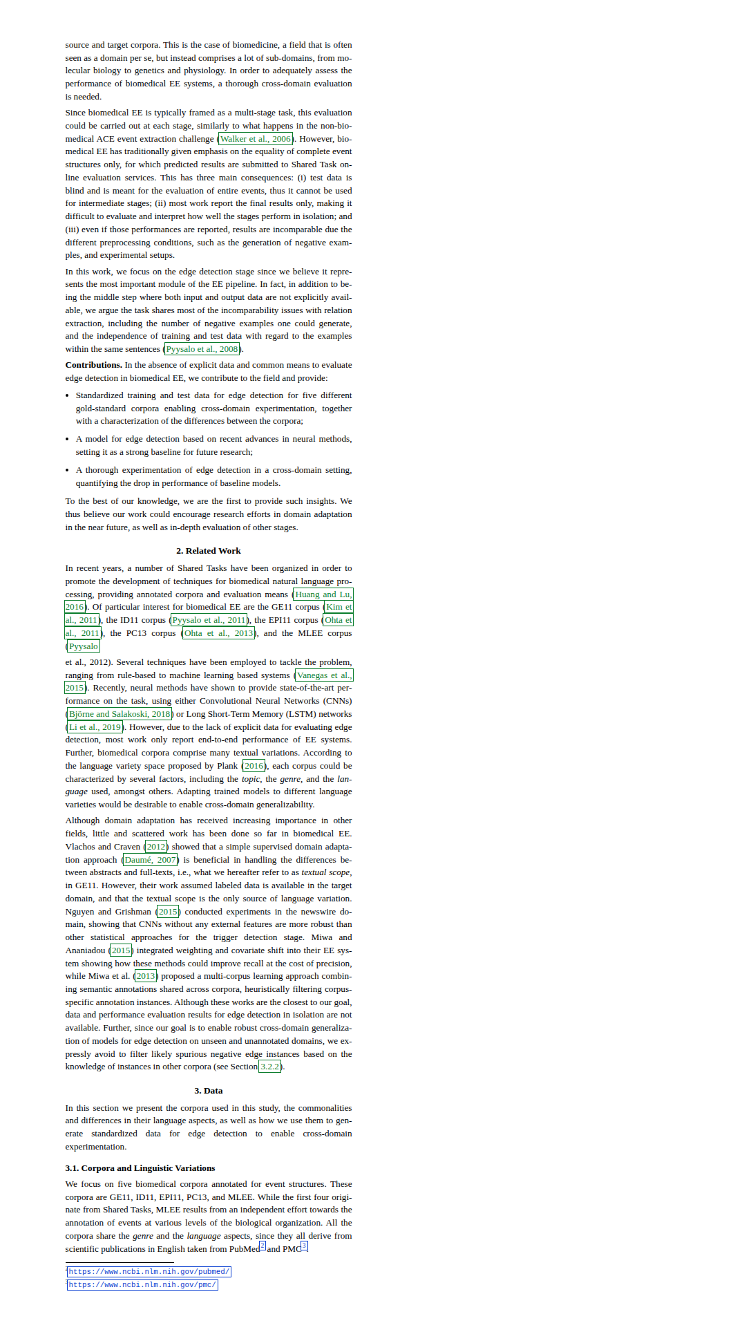source and target corpora. This is the case of biomedicine, a field that is often seen as a domain per se, but instead comprises a lot of sub-domains, from molecular biology to genetics and physiology. In order to adequately assess the performance of biomedical EE systems, a thorough cross-domain evaluation is needed.
Since biomedical EE is typically framed as a multi-stage task, this evaluation could be carried out at each stage, similarly to what happens in the non-biomedical ACE event extraction challenge (Walker et al., 2006). However, biomedical EE has traditionally given emphasis on the equality of complete event structures only, for which predicted results are submitted to Shared Task online evaluation services. This has three main consequences: (i) test data is blind and is meant for the evaluation of entire events, thus it cannot be used for intermediate stages; (ii) most work report the final results only, making it difficult to evaluate and interpret how well the stages perform in isolation; and (iii) even if those performances are reported, results are incomparable due the different preprocessing conditions, such as the generation of negative examples, and experimental setups.
In this work, we focus on the edge detection stage since we believe it represents the most important module of the EE pipeline. In fact, in addition to being the middle step where both input and output data are not explicitly available, we argue the task shares most of the incomparability issues with relation extraction, including the number of negative examples one could generate, and the independence of training and test data with regard to the examples within the same sentences (Pyysalo et al., 2008).
Contributions. In the absence of explicit data and common means to evaluate edge detection in biomedical EE, we contribute to the field and provide:
Standardized training and test data for edge detection for five different gold-standard corpora enabling cross-domain experimentation, together with a characterization of the differences between the corpora;
A model for edge detection based on recent advances in neural methods, setting it as a strong baseline for future research;
A thorough experimentation of edge detection in a cross-domain setting, quantifying the drop in performance of baseline models.
To the best of our knowledge, we are the first to provide such insights. We thus believe our work could encourage research efforts in domain adaptation in the near future, as well as in-depth evaluation of other stages.
2. Related Work
In recent years, a number of Shared Tasks have been organized in order to promote the development of techniques for biomedical natural language processing, providing annotated corpora and evaluation means (Huang and Lu, 2016). Of particular interest for biomedical EE are the GE11 corpus (Kim et al., 2011), the ID11 corpus (Pyysalo et al., 2011), the EPI11 corpus (Ohta et al., 2011), the PC13 corpus (Ohta et al., 2013), and the MLEE corpus (Pyysalo
et al., 2012). Several techniques have been employed to tackle the problem, ranging from rule-based to machine learning based systems (Vanegas et al., 2015). Recently, neural methods have shown to provide state-of-the-art performance on the task, using either Convolutional Neural Networks (CNNs) (Björne and Salakoski, 2018) or Long Short-Term Memory (LSTM) networks (Li et al., 2019). However, due to the lack of explicit data for evaluating edge detection, most work only report end-to-end performance of EE systems. Further, biomedical corpora comprise many textual variations. According to the language variety space proposed by Plank (2016), each corpus could be characterized by several factors, including the topic, the genre, and the language used, amongst others. Adapting trained models to different language varieties would be desirable to enable cross-domain generalizability.
Although domain adaptation has received increasing importance in other fields, little and scattered work has been done so far in biomedical EE. Vlachos and Craven (2012) showed that a simple supervised domain adaptation approach (Daumé, 2007) is beneficial in handling the differences between abstracts and full-texts, i.e., what we hereafter refer to as textual scope, in GE11. However, their work assumed labeled data is available in the target domain, and that the textual scope is the only source of language variation. Nguyen and Grishman (2015) conducted experiments in the newswire domain, showing that CNNs without any external features are more robust than other statistical approaches for the trigger detection stage. Miwa and Ananiadou (2015) integrated weighting and covariate shift into their EE system showing how these methods could improve recall at the cost of precision, while Miwa et al. (2013) proposed a multi-corpus learning approach combining semantic annotations shared across corpora, heuristically filtering corpus-specific annotation instances. Although these works are the closest to our goal, data and performance evaluation results for edge detection in isolation are not available. Further, since our goal is to enable robust cross-domain generalization of models for edge detection on unseen and unannotated domains, we expressly avoid to filter likely spurious negative edge instances based on the knowledge of instances in other corpora (see Section 3.2.2).
3. Data
In this section we present the corpora used in this study, the commonalities and differences in their language aspects, as well as how we use them to generate standardized data for edge detection to enable cross-domain experimentation.
3.1. Corpora and Linguistic Variations
We focus on five biomedical corpora annotated for event structures. These corpora are GE11, ID11, EPI11, PC13, and MLEE. While the first four originate from Shared Tasks, MLEE results from an independent effort towards the annotation of events at various levels of the biological organization. All the corpora share the genre and the language aspects, since they all derive from scientific publications in English taken from PubMed2 and PMC3.
2https://www.ncbi.nlm.nih.gov/pubmed/
3https://www.ncbi.nlm.nih.gov/pmc/